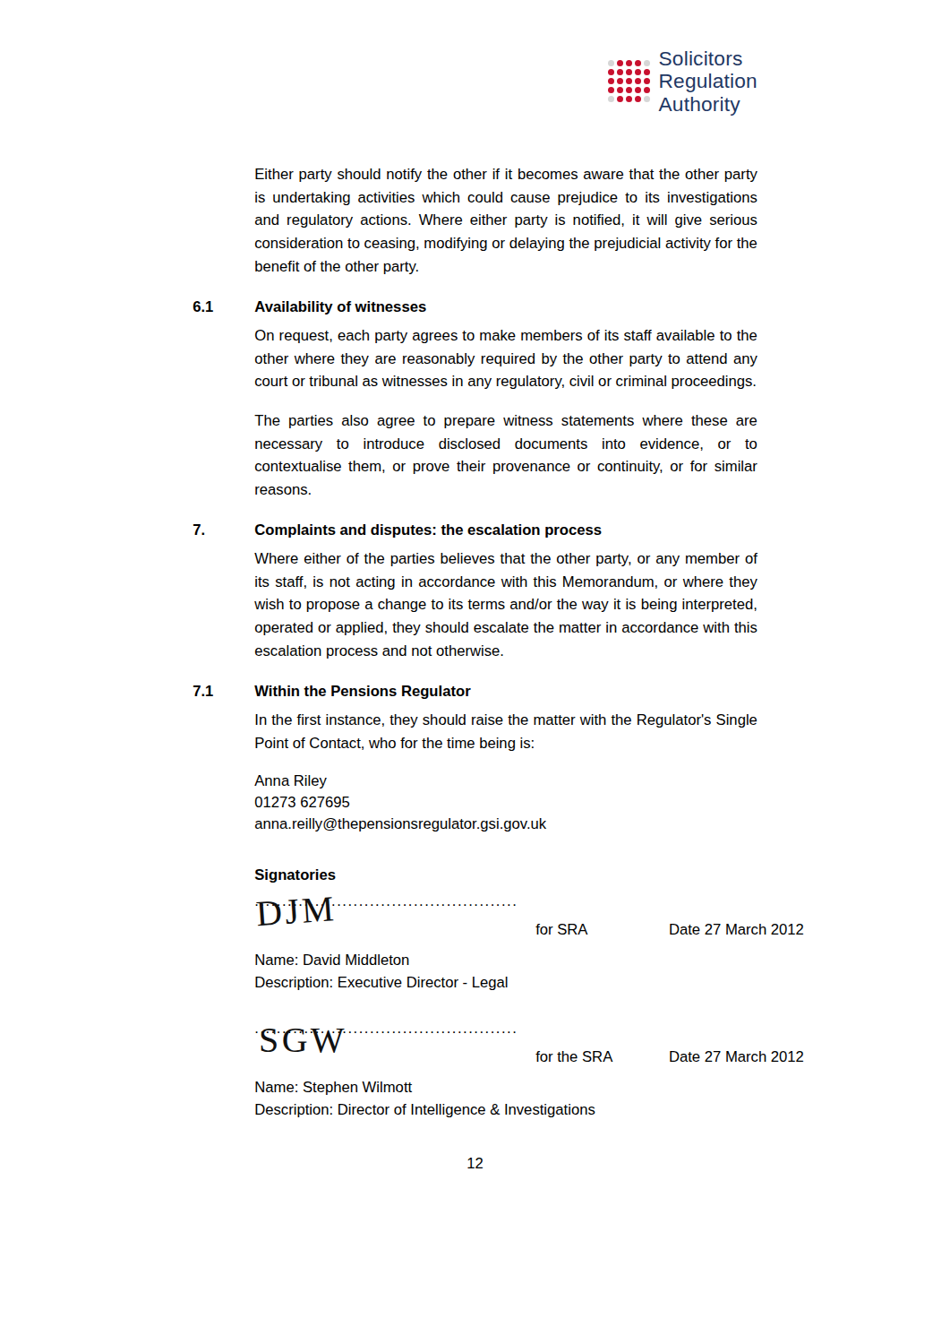Solicitors
Regulation
Authority
Either party should notify the other if it becomes aware that the other party is undertaking activities which could cause prejudice to its investigations and regulatory actions. Where either party is notified, it will give serious consideration to ceasing, modifying or delaying the prejudicial activity for the benefit of the other party.
6.1
Availability of witnesses
On request, each party agrees to make members of its staff available to the other where they are reasonably required by the other party to attend any court or tribunal as witnesses in any regulatory, civil or criminal proceedings.
The parties also agree to prepare witness statements where these are necessary to introduce disclosed documents into evidence, or to contextualise them, or prove their provenance or continuity, or for similar reasons.
7.
Complaints and disputes: the escalation process
Where either of the parties believes that the other party, or any member of its staff, is not acting in accordance with this Memorandum, or where they wish to propose a change to its terms and/or the way it is being interpreted, operated or applied, they should escalate the matter in accordance with this escalation process and not otherwise.
7.1
Within the Pensions Regulator
In the first instance, they should raise the matter with the Regulator's Single Point of Contact, who for the time being is:
Anna Riley
01273 627695
anna.reilly@thepensionsregulator.gsi.gov.uk
Signatories
D J M    .......................................................
for SRA
Date 27 March 2012
Name: David Middleton
Description: Executive Director - Legal
S G W   .......................................................
for the SRA
Date 27 March 2012
Name: Stephen Wilmott
Description: Director of Intelligence & Investigations
12